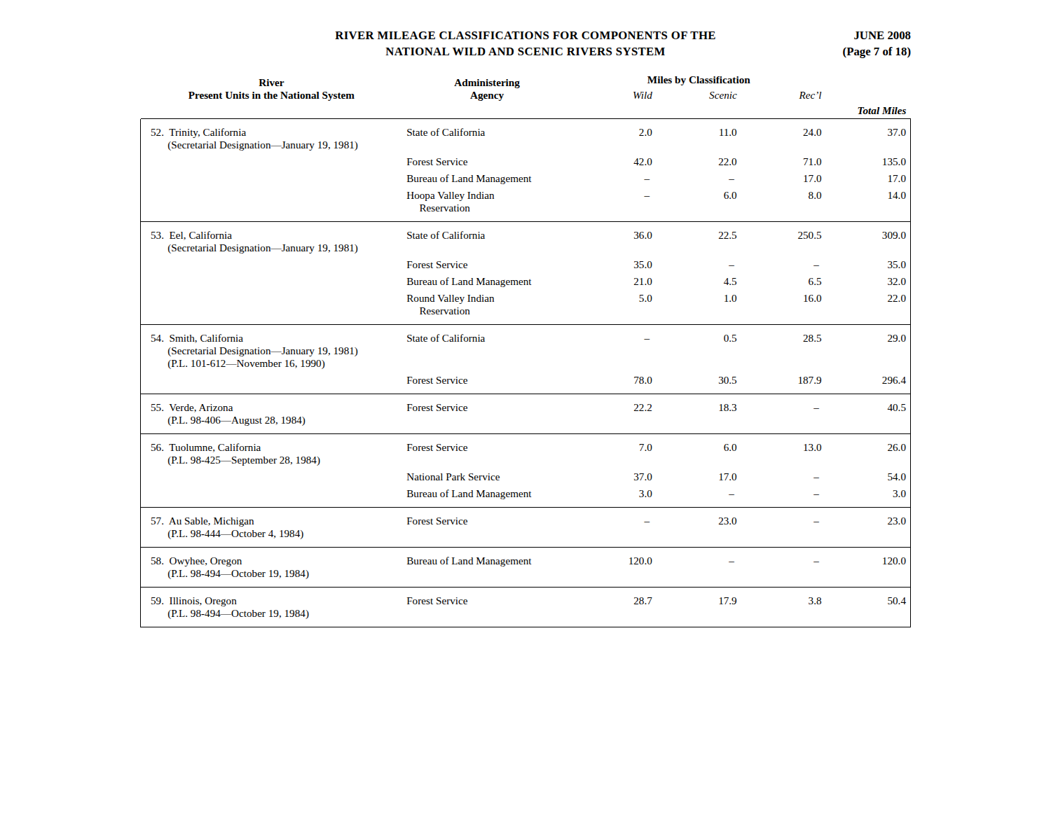JUNE 2008
(Page 7 of 18)
RIVER MILEAGE CLASSIFICATIONS FOR COMPONENTS OF THE
NATIONAL WILD AND SCENIC RIVERS SYSTEM
| River Present Units in the National System | Administering Agency | Miles by Classification | |
| --- | --- | --- | --- |
| Wild | Scenic | Rec’l |
| | | | | | Total Miles |
| 52. Trinity, California (Secretarial Designation—January 19, 1981) | State of California | 2.0 | 11.0 | 24.0 | 37.0 |
| | Forest Service | 42.0 | 22.0 | 71.0 | 135.0 |
| | Bureau of Land Management | – | – | 17.0 | 17.0 |
| | Hoopa Valley Indian Reservation | – | 6.0 | 8.0 | 14.0 |
| 53. Eel, California (Secretarial Designation—January 19, 1981) | State of California | 36.0 | 22.5 | 250.5 | 309.0 |
| | Forest Service | 35.0 | – | – | 35.0 |
| | Bureau of Land Management | 21.0 | 4.5 | 6.5 | 32.0 |
| | Round Valley Indian Reservation | 5.0 | 1.0 | 16.0 | 22.0 |
| 54. Smith, California (Secretarial Designation—January 19, 1981) (P.L. 101-612—November 16, 1990) | State of California | – | 0.5 | 28.5 | 29.0 |
| | Forest Service | 78.0 | 30.5 | 187.9 | 296.4 |
| 55. Verde, Arizona (P.L. 98-406—August 28, 1984) | Forest Service | 22.2 | 18.3 | – | 40.5 |
| 56. Tuolumne, California (P.L. 98-425—September 28, 1984) | Forest Service | 7.0 | 6.0 | 13.0 | 26.0 |
| | National Park Service | 37.0 | 17.0 | – | 54.0 |
| | Bureau of Land Management | 3.0 | – | – | 3.0 |
| 57. Au Sable, Michigan (P.L. 98-444—October 4, 1984) | Forest Service | – | 23.0 | – | 23.0 |
| 58. Owyhee, Oregon (P.L. 98-494—October 19, 1984) | Bureau of Land Management | 120.0 | – | – | 120.0 |
| 59. Illinois, Oregon (P.L. 98-494—October 19, 1984) | Forest Service | 28.7 | 17.9 | 3.8 | 50.4 |